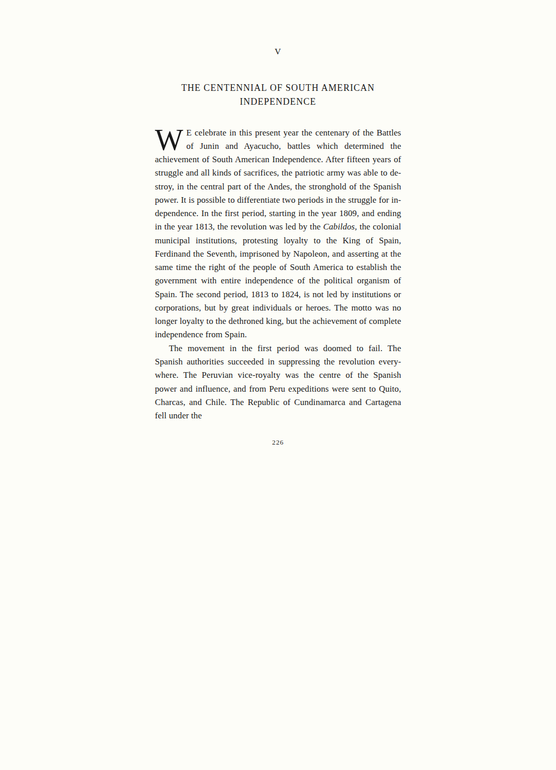V
The Centennial of South American
Independence
WE celebrate in this present year the centenary of the Battles of Junin and Ayacucho, battles which determined the achievement of South American Independence. After fifteen years of struggle and all kinds of sacrifices, the patriotic army was able to destroy, in the central part of the Andes, the stronghold of the Spanish power. It is possible to differentiate two periods in the struggle for independence. In the first period, starting in the year 1809, and ending in the year 1813, the revolution was led by the Cabildos, the colonial municipal institutions, protesting loyalty to the King of Spain, Ferdinand the Seventh, imprisoned by Napoleon, and asserting at the same time the right of the people of South America to establish the government with entire independence of the political organism of Spain. The second period, 1813 to 1824, is not led by institutions or corporations, but by great individuals or heroes. The motto was no longer loyalty to the dethroned king, but the achievement of complete independence from Spain.
The movement in the first period was doomed to fail. The Spanish authorities succeeded in suppressing the revolution everywhere. The Peruvian vice-royalty was the centre of the Spanish power and influence, and from Peru expeditions were sent to Quito, Charcas, and Chile. The Republic of Cundinamarca and Cartagena fell under the
226